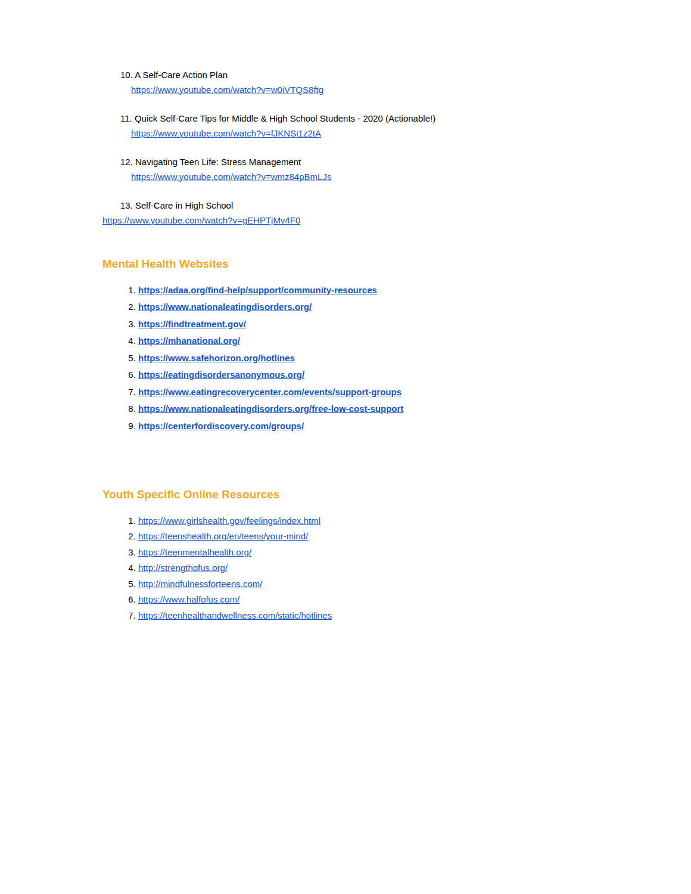10. A Self-Care Action Plan https://www.youtube.com/watch?v=w0iVTQS8ftg
11. Quick Self-Care Tips for Middle & High School Students - 2020 (Actionable!) https://www.youtube.com/watch?v=fJKNSi1z2tA
12. Navigating Teen Life: Stress Management https://www.youtube.com/watch?v=wmz84pBmLJs
13. Self-Care in High School https://www.youtube.com/watch?v=gEHPTjMv4F0
Mental Health Websites
https://adaa.org/find-help/support/community-resources
https://www.nationaleatingdisorders.org/
https://findtreatment.gov/
https://mhanational.org/
https://www.safehorizon.org/hotlines
https://eatingdisordersanonymous.org/
https://www.eatingrecoverycenter.com/events/support-groups
https://www.nationaleatingdisorders.org/free-low-cost-support
https://centerfordiscovery.com/groups/
Youth Specific Online Resources
https://www.girlshealth.gov/feelings/index.html
https://teenshealth.org/en/teens/your-mind/
https://teenmentalhealth.org/
http://strengthofus.org/
http://mindfulnessforteens.com/
https://www.halfofus.com/
https://teenhealthandwellness.com/static/hotlines